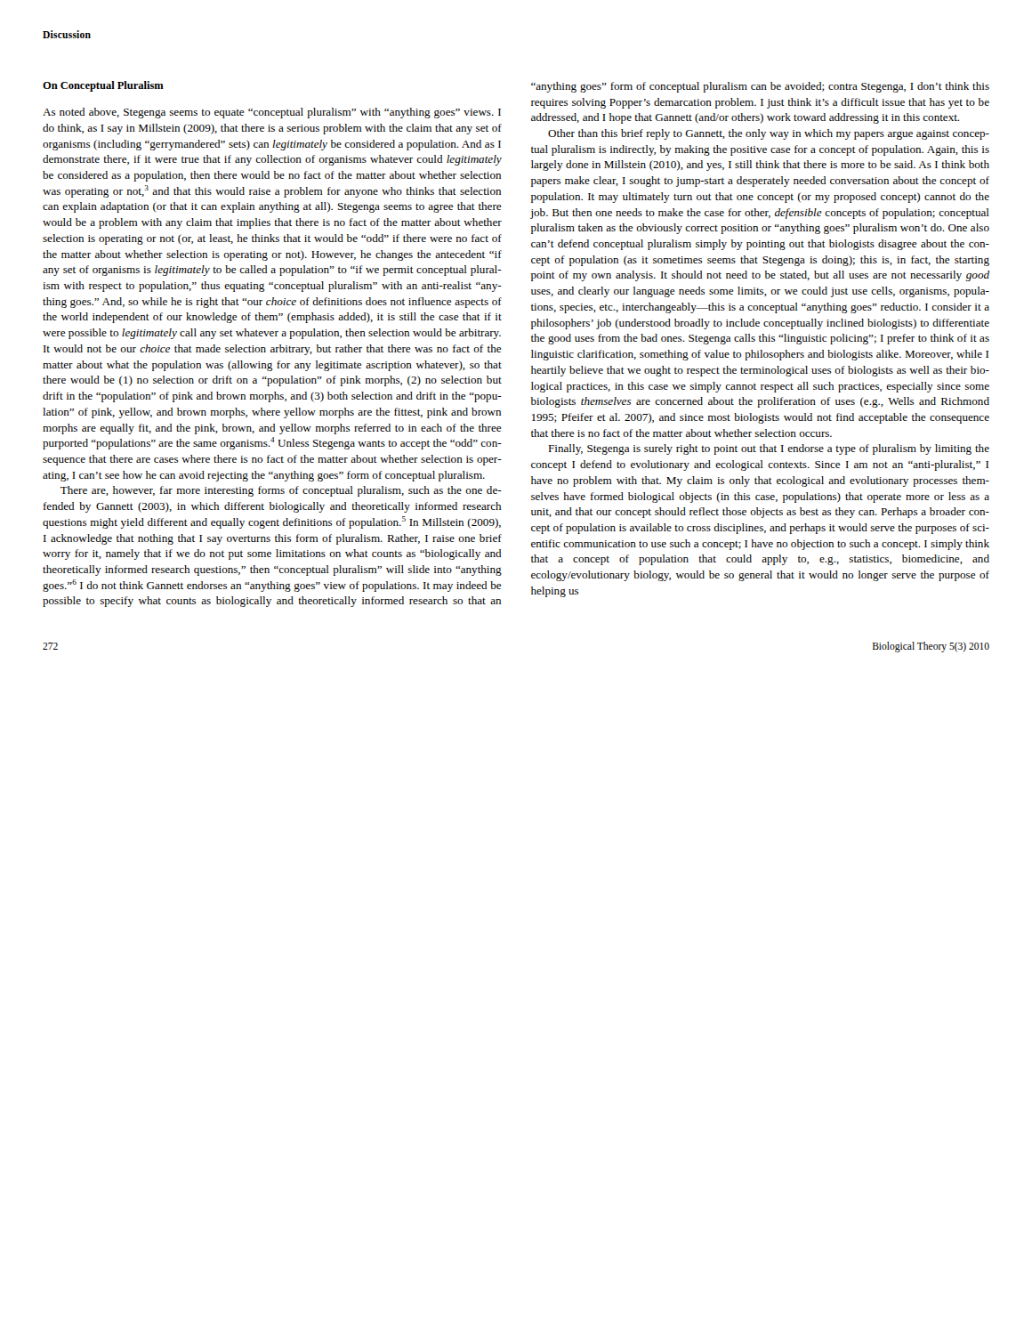Discussion
On Conceptual Pluralism
As noted above, Stegenga seems to equate “conceptual pluralism” with “anything goes” views. I do think, as I say in Millstein (2009), that there is a serious problem with the claim that any set of organisms (including “gerrymandered” sets) can legitimately be considered a population. And as I demonstrate there, if it were true that if any collection of organisms whatever could legitimately be considered as a population, then there would be no fact of the matter about whether selection was operating or not,3 and that this would raise a problem for anyone who thinks that selection can explain adaptation (or that it can explain anything at all). Stegenga seems to agree that there would be a problem with any claim that implies that there is no fact of the matter about whether selection is operating or not (or, at least, he thinks that it would be “odd” if there were no fact of the matter about whether selection is operating or not). However, he changes the antecedent “if any set of organisms is legitimately to be called a population” to “if we permit conceptual pluralism with respect to population,” thus equating “conceptual pluralism” with an anti-realist “anything goes.” And, so while he is right that “our choice of definitions does not influence aspects of the world independent of our knowledge of them” (emphasis added), it is still the case that if it were possible to legitimately call any set whatever a population, then selection would be arbitrary. It would not be our choice that made selection arbitrary, but rather that there was no fact of the matter about what the population was (allowing for any legitimate ascription whatever), so that there would be (1) no selection or drift on a “population” of pink morphs, (2) no selection but drift in the “population” of pink and brown morphs, and (3) both selection and drift in the “population” of pink, yellow, and brown morphs, where yellow morphs are the fittest, pink and brown morphs are equally fit, and the pink, brown, and yellow morphs referred to in each of the three purported “populations” are the same organisms.4 Unless Stegenga wants to accept the “odd” consequence that there are cases where there is no fact of the matter about whether selection is operating, I can’t see how he can avoid rejecting the “anything goes” form of conceptual pluralism.
There are, however, far more interesting forms of conceptual pluralism, such as the one defended by Gannett (2003), in which different biologically and theoretically informed research questions might yield different and equally cogent definitions of population.5 In Millstein (2009), I acknowledge that nothing that I say overturns this form of pluralism. Rather, I raise one brief worry for it, namely that if we do not put some limitations on what counts as “biologically and theoretically informed research questions,” then “conceptual pluralism” will slide into “anything goes.”6 I do not think Gannett endorses an “anything goes” view of populations. It may indeed be possible to specify what counts as biologically and theoretically informed research so that an “anything goes” form of conceptual pluralism can be avoided; contra Stegenga, I don’t think this requires solving Popper’s demarcation problem. I just think it’s a difficult issue that has yet to be addressed, and I hope that Gannett (and/or others) work toward addressing it in this context.
Other than this brief reply to Gannett, the only way in which my papers argue against conceptual pluralism is indirectly, by making the positive case for a concept of population. Again, this is largely done in Millstein (2010), and yes, I still think that there is more to be said. As I think both papers make clear, I sought to jump-start a desperately needed conversation about the concept of population. It may ultimately turn out that one concept (or my proposed concept) cannot do the job. But then one needs to make the case for other, defensible concepts of population; conceptual pluralism taken as the obviously correct position or “anything goes” pluralism won’t do. One also can’t defend conceptual pluralism simply by pointing out that biologists disagree about the concept of population (as it sometimes seems that Stegenga is doing); this is, in fact, the starting point of my own analysis. It should not need to be stated, but all uses are not necessarily good uses, and clearly our language needs some limits, or we could just use cells, organisms, populations, species, etc., interchangeably—this is a conceptual “anything goes” reductio. I consider it a philosophers’ job (understood broadly to include conceptually inclined biologists) to differentiate the good uses from the bad ones. Stegenga calls this “linguistic policing”; I prefer to think of it as linguistic clarification, something of value to philosophers and biologists alike. Moreover, while I heartily believe that we ought to respect the terminological uses of biologists as well as their biological practices, in this case we simply cannot respect all such practices, especially since some biologists themselves are concerned about the proliferation of uses (e.g., Wells and Richmond 1995; Pfeifer et al. 2007), and since most biologists would not find acceptable the consequence that there is no fact of the matter about whether selection occurs.
Finally, Stegenga is surely right to point out that I endorse a type of pluralism by limiting the concept I defend to evolutionary and ecological contexts. Since I am not an “anti-pluralist,” I have no problem with that. My claim is only that ecological and evolutionary processes themselves have formed biological objects (in this case, populations) that operate more or less as a unit, and that our concept should reflect those objects as best as they can. Perhaps a broader concept of population is available to cross disciplines, and perhaps it would serve the purposes of scientific communication to use such a concept; I have no objection to such a concept. I simply think that a concept of population that could apply to, e.g., statistics, biomedicine, and ecology/evolutionary biology, would be so general that it would no longer serve the purpose of helping us
272 Biological Theory 5(3) 2010